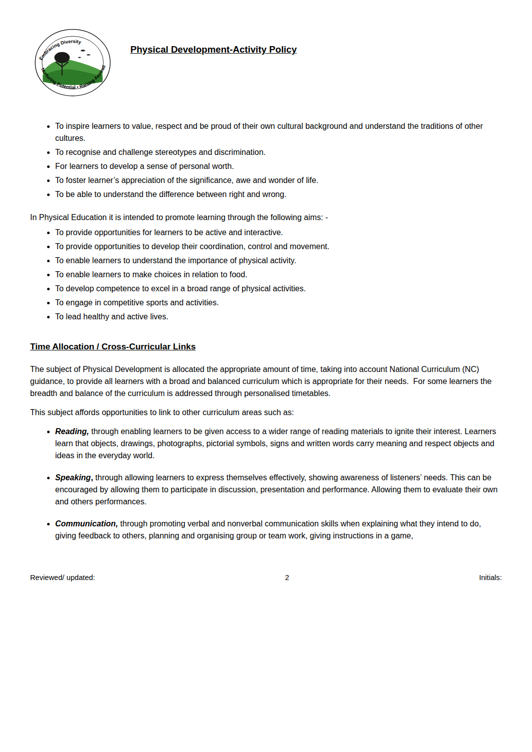Embracing Diversity Nurturing Potential • Raising Aspirations
Physical Development-Activity Policy
To inspire learners to value, respect and be proud of their own cultural background and understand the traditions of other cultures.
To recognise and challenge stereotypes and discrimination.
For learners to develop a sense of personal worth.
To foster learner’s appreciation of the significance, awe and wonder of life.
To be able to understand the difference between right and wrong.
In Physical Education it is intended to promote learning through the following aims: -
To provide opportunities for learners to be active and interactive.
To provide opportunities to develop their coordination, control and movement.
To enable learners to understand the importance of physical activity.
To enable learners to make choices in relation to food.
To develop competence to excel in a broad range of physical activities.
To engage in competitive sports and activities.
To lead healthy and active lives.
Time Allocation / Cross-Curricular Links
The subject of Physical Development is allocated the appropriate amount of time, taking into account National Curriculum (NC) guidance, to provide all learners with a broad and balanced curriculum which is appropriate for their needs. For some learners the breadth and balance of the curriculum is addressed through personalised timetables.
This subject affords opportunities to link to other curriculum areas such as:
Reading, through enabling learners to be given access to a wider range of reading materials to ignite their interest. Learners learn that objects, drawings, photographs, pictorial symbols, signs and written words carry meaning and respect objects and ideas in the everyday world.
Speaking, through allowing learners to express themselves effectively, showing awareness of listeners’ needs. This can be encouraged by allowing them to participate in discussion, presentation and performance. Allowing them to evaluate their own and others performances.
Communication, through promoting verbal and nonverbal communication skills when explaining what they intend to do, giving feedback to others, planning and organising group or team work, giving instructions in a game,
Reviewed/ updated: 2 Initials: